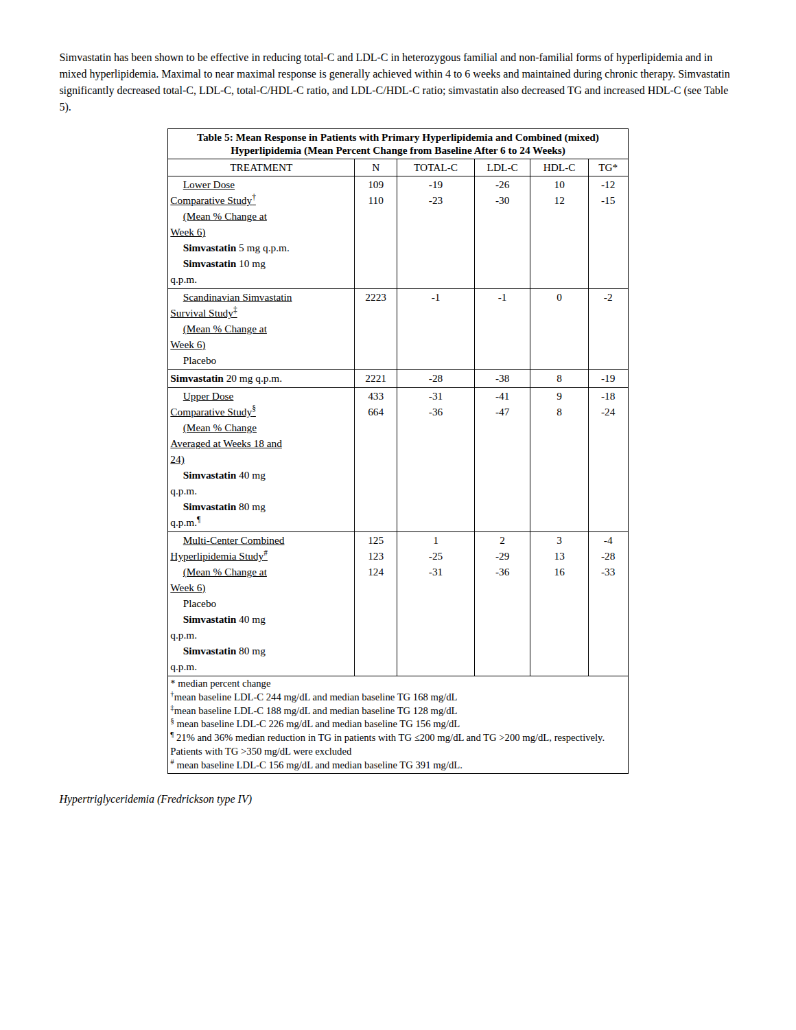Simvastatin has been shown to be effective in reducing total-C and LDL-C in heterozygous familial and non-familial forms of hyperlipidemia and in mixed hyperlipidemia. Maximal to near maximal response is generally achieved within 4 to 6 weeks and maintained during chronic therapy. Simvastatin significantly decreased total-C, LDL-C, total-C/HDL-C ratio, and LDL-C/HDL-C ratio; simvastatin also decreased TG and increased HDL-C (see Table 5).
Table 5: Mean Response in Patients with Primary Hyperlipidemia and Combined (mixed) Hyperlipidemia (Mean Percent Change from Baseline After 6 to 24 Weeks)
| TREATMENT | N | TOTAL-C | LDL-C | HDL-C | TG* |
| --- | --- | --- | --- | --- | --- |
| Lower Dose Comparative Study † (Mean % Change at Week 6) Simvastatin 5 mg q.p.m. Simvastatin 10 mg q.p.m. | 109 110 | -19 -23 | -26 -30 | 10 12 | -12 -15 |
| Scandinavian Simvastatin Survival Study ‡ (Mean % Change at Week 6) Placebo | 2223 | -1 | -1 | 0 | -2 |
| Simvastatin 20 mg q.p.m. | 2221 | -28 | -38 | 8 | -19 |
| Upper Dose Comparative Study § (Mean % Change Averaged at Weeks 18 and 24) Simvastatin 40 mg q.p.m. Simvastatin 80 mg q.p.m. ¶ | 433 664 | -31 -36 | -41 -47 | 9 8 | -18 -24 |
| Multi-Center Combined Hyperlipidemia Study # (Mean % Change at Week 6) Placebo Simvastatin 40 mg q.p.m. Simvastatin 80 mg q.p.m. | 125 123 124 | 1 -25 -31 | 2 -29 -36 | 3 13 16 | -4 -28 -33 |
| * median percent change † mean baseline LDL-C 244 mg/dL and median baseline TG 168 mg/dL ‡ mean baseline LDL-C 188 mg/dL and median baseline TG 128 mg/dL § mean baseline LDL-C 226 mg/dL and median baseline TG 156 mg/dL ¶ 21% and 36% median reduction in TG in patients with TG ≤200 mg/dL and TG >200 mg/dL, respectively. Patients with TG >350 mg/dL were excluded # mean baseline LDL-C 156 mg/dL and median baseline TG 391 mg/dL. |
Hypertriglyceridemia (Fredrickson type IV)